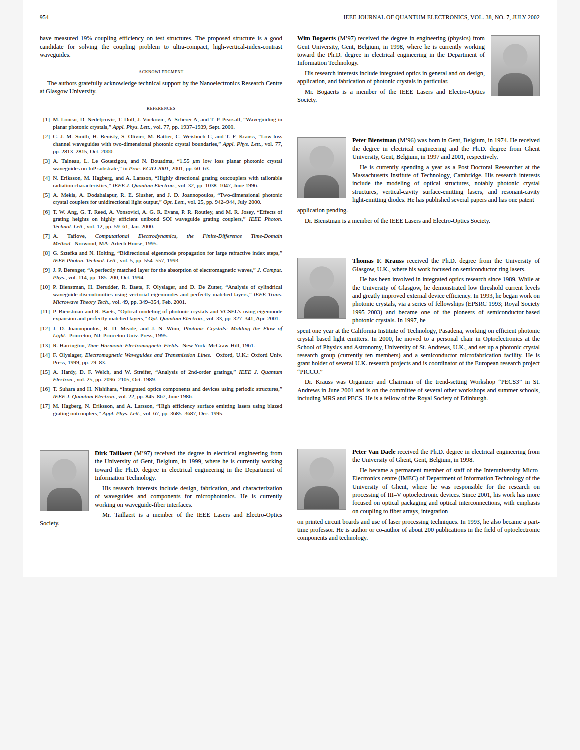954 IEEE JOURNAL OF QUANTUM ELECTRONICS, VOL. 38, NO. 7, JULY 2002
have measured 19% coupling efficiency on test structures. The proposed structure is a good candidate for solving the coupling problem to ultra-compact, high-vertical-index-contrast waveguides.
Acknowledgment
The authors gratefully acknowledge technical support by the Nanoelectronics Research Centre at Glasgow University.
References
[1] M. Loncar, D. Nedeljcovic, T. Doll, J. Vuckovic, A. Scherer A, and T. P. Pearsall, “Waveguiding in planar photonic crystals,” Appl. Phys. Lett., vol. 77, pp. 1937–1939, Sept. 2000.
[2] C. J. M. Smith, H. Benisty, S. Olivier, M. Rattier, C. Weisbuch C, and T. F. Krauss, “Low-loss channel waveguides with two-dimensional photonic crystal boundaries,” Appl. Phys. Lett., vol. 77, pp. 2813–2815, Oct. 2000.
[3] A. Talneau, L. Le Gouezigou, and N. Bouadma, “1.55 μm low loss planar photonic crystal waveguides on InP substrate,” in Proc. ECIO 2001, 2001, pp. 60–63.
[4] N. Eriksson, M. Hagberg, and A. Larsson, “Highly directional grating outcouplers with tailorable radiation characteristics,” IEEE J. Quantum Electron., vol. 32, pp. 1038–1047, June 1996.
[5] A. Mekis, A. Dodabalapur, R. E. Slusher, and J. D. Joannopoulos, “Two-dimensional photonic crystal couplers for unidirectional light output,” Opt. Lett., vol. 25, pp. 942–944, July 2000.
[6] T. W. Ang, G. T. Reed, A. Vonsovici, A. G. R. Evans, P. R. Routley, and M. R. Josey, “Effects of grating heights on highly efficient unibond SOI waveguide grating couplers,” IEEE Photon. Technol. Lett., vol. 12, pp. 59–61, Jan. 2000.
[7] A. Taflove, Computational Electrodynamics, the Finite-Difference Time-Domain Method. Norwood, MA: Artech House, 1995.
[8] G. Sztefka and N. Holting, “Bidirectional eigenmode propagation for large refractive index steps,” IEEE Photon. Technol. Lett., vol. 5, pp. 554–557, 1993.
[9] J. P. Berenger, “A perfectly matched layer for the absorption of electromagnetic waves,” J. Comput. Phys., vol. 114, pp. 185–200, Oct. 1994.
[10] P. Bienstman, H. Derudder, R. Baets, F. Olyslager, and D. De Zutter, “Analysis of cylindrical waveguide discontinuities using vectorial eigenmodes and perfectly matched layers,” IEEE Trans. Microwave Theory Tech., vol. 49, pp. 349–354, Feb. 2001.
[11] P. Bienstman and R. Baets, “Optical modeling of photonic crystals and VCSEL’s using eigenmode expansion and perfectly matched layers,” Opt. Quantum Electron., vol. 33, pp. 327–341, Apr. 2001.
[12] J. D. Joannopoulos, R. D. Meade, and J. N. Winn, Photonic Crystals: Molding the Flow of Light. Princeton, NJ: Princeton Univ. Press, 1995.
[13] R. Harrington, Time-Harmonic Electromagnetic Fields. New York: McGraw-Hill, 1961.
[14] F. Olyslager, Electromagnetic Waveguides and Transmission Lines. Oxford, U.K.: Oxford Univ. Press, 1999, pp. 79–83.
[15] A. Hardy, D. F. Welch, and W. Streifer, “Analysis of 2nd-order gratings,” IEEE J. Quantum Electron., vol. 25, pp. 2096–2105, Oct. 1989.
[16] T. Suhara and H. Nishihara, “Integrated optics components and devices using periodic structures,” IEEE J. Quantum Electron., vol. 22, pp. 845–867, June 1986.
[17] M. Hagberg, N. Eriksson, and A. Larsson, “High efficiency surface emitting lasers using blazed grating outcouplers,” Appl. Phys. Lett., vol. 67, pp. 3685–3687, Dec. 1995.
Dirk Taillaert (M’97) received the degree in electrical engineering from the University of Gent, Belgium, in 1999, where he is currently working toward the Ph.D. degree in electrical engineering in the Department of Information Technology.
His research interests include design, fabrication, and characterization of waveguides and components for microphotonics. He is currently working on waveguide-fiber interfaces.
Mr. Taillaert is a member of the IEEE Lasers and Electro-Optics Society.
Wim Bogaerts (M’97) received the degree in engineering (physics) from Gent University, Gent, Belgium, in 1998, where he is currently working toward the Ph.D. degree in electrical engineering in the Department of Information Technology.
His research interests include integrated optics in general and on design, application, and fabrication of photonic crystals in particular.
Mr. Bogaerts is a member of the IEEE Lasers and Electro-Optics Society.
Peter Bienstman (M’96) was born in Gent, Belgium, in 1974. He received the degree in electrical engineering and the Ph.D. degree from Ghent University, Gent, Belgium, in 1997 and 2001, respectively.
He is currently spending a year as a Post-Doctoral Researcher at the Massachusetts Institute of Technology, Cambridge. His research interests include the modeling of optical structures, notably photonic crystal structures, vertical-cavity surface-emitting lasers, and resonant-cavity light-emitting diodes. He has published several papers and has one patent
application pending.
Dr. Bienstman is a member of the IEEE Lasers and Electro-Optics Society.
Thomas F. Krauss received the Ph.D. degree from the University of Glasgow, U.K., where his work focused on semiconductor ring lasers.
He has been involved in integrated optics research since 1989. While at the University of Glasgow, he demonstrated low threshold current levels and greatly improved external device efficiency. In 1993, he began work on photonic crystals, via a series of fellowships (EPSRC 1993; Royal Society 1995–2003) and became one of the pioneers of semiconductor-based photonic crystals. In 1997, he
spent one year at the California Institute of Technology, Pasadena, working on efficient photonic crystal based light emitters. In 2000, he moved to a personal chair in Optoelectronics at the School of Physics and Astronomy, University of St. Andrews, U.K., and set up a photonic crystal research group (currently ten members) and a semiconductor microfabrication facility. He is grant holder of several U.K. research projects and is coordinator of the European research project “PICCO.”
Dr. Krauss was Organizer and Chairman of the trend-setting Workshop “PECS3” in St. Andrews in June 2001 and is on the committee of several other workshops and summer schools, including MRS and PECS. He is a fellow of the Royal Society of Edinburgh.
Peter Van Daele received the Ph.D. degree in electrical engineering from the University of Ghent, Gent, Belgium, in 1998.
He became a permanent member of staff of the Interuniversity Micro-Electronics centre (IMEC) of Department of Information Technology of the University of Ghent, where he was responsible for the research on processing of III–V optoelectronic devices. Since 2001, his work has more focused on optical packaging and optical interconnections, with emphasis on coupling to fiber arrays, integration
on printed circuit boards and use of laser processing techniques. In 1993, he also became a part-time professor. He is author or co-author of about 200 publications in the field of optoelectronic components and technology.